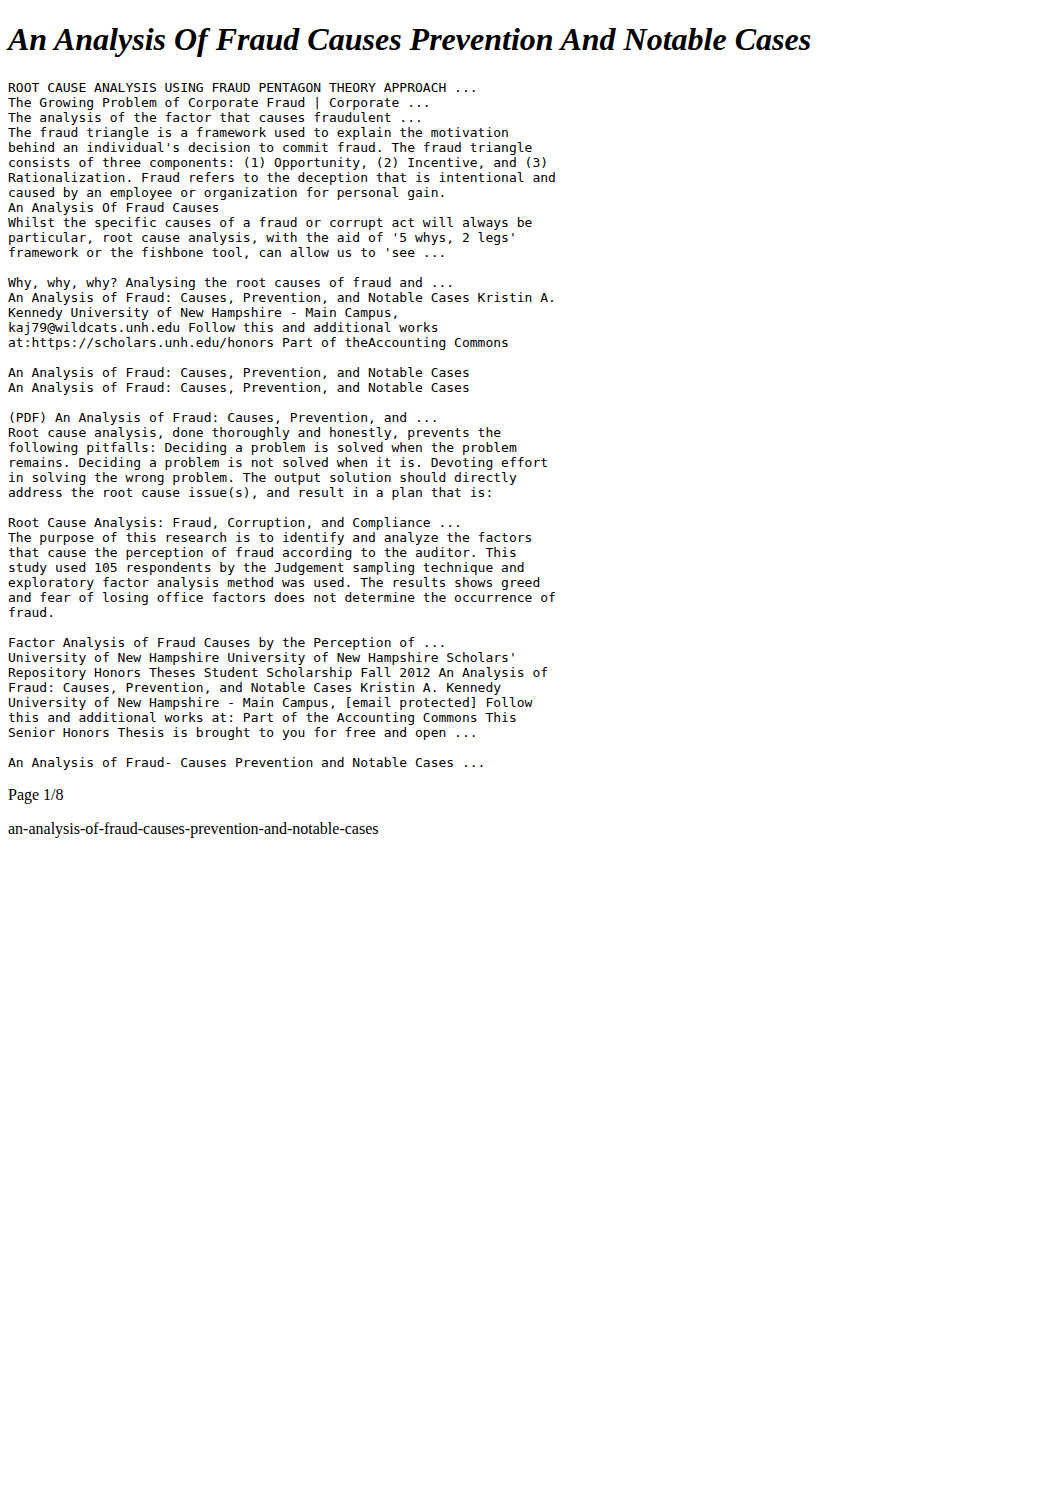An Analysis Of Fraud Causes Prevention And Notable Cases
ROOT CAUSE ANALYSIS USING FRAUD PENTAGON THEORY APPROACH ...
The Growing Problem of Corporate Fraud | Corporate ...
The analysis of the factor that causes fraudulent ...
The fraud triangle is a framework used to explain the motivation
behind an individual's decision to commit fraud. The fraud triangle
consists of three components: (1) Opportunity, (2) Incentive, and (3)
Rationalization. Fraud refers to the deception that is intentional and
caused by an employee or organization for personal gain.
An Analysis Of Fraud Causes
Whilst the specific causes of a fraud or corrupt act will always be
particular, root cause analysis, with the aid of '5 whys, 2 legs'
framework or the fishbone tool, can allow us to 'see ...

Why, why, why? Analysing the root causes of fraud and ...
An Analysis of Fraud: Causes, Prevention, and Notable Cases Kristin A.
Kennedy University of New Hampshire - Main Campus,
kaj79@wildcats.unh.edu Follow this and additional works
at:https://scholars.unh.edu/honors Part of theAccounting Commons

An Analysis of Fraud: Causes, Prevention, and Notable Cases
An Analysis of Fraud: Causes, Prevention, and Notable Cases

(PDF) An Analysis of Fraud: Causes, Prevention, and ...
Root cause analysis, done thoroughly and honestly, prevents the
following pitfalls: Deciding a problem is solved when the problem
remains. Deciding a problem is not solved when it is. Devoting effort
in solving the wrong problem. The output solution should directly
address the root cause issue(s), and result in a plan that is:

Root Cause Analysis: Fraud, Corruption, and Compliance ...
The purpose of this research is to identify and analyze the factors
that cause the perception of fraud according to the auditor. This
study used 105 respondents by the Judgement sampling technique and
exploratory factor analysis method was used. The results shows greed
and fear of losing office factors does not determine the occurrence of
fraud.

Factor Analysis of Fraud Causes by the Perception of ...
University of New Hampshire University of New Hampshire Scholars'
Repository Honors Theses Student Scholarship Fall 2012 An Analysis of
Fraud: Causes, Prevention, and Notable Cases Kristin A. Kennedy
University of New Hampshire - Main Campus, [email protected] Follow
this and additional works at: Part of the Accounting Commons This
Senior Honors Thesis is brought to you for free and open ...

An Analysis of Fraud- Causes Prevention and Notable Cases ...
Page 1/8
an-analysis-of-fraud-causes-prevention-and-notable-cases